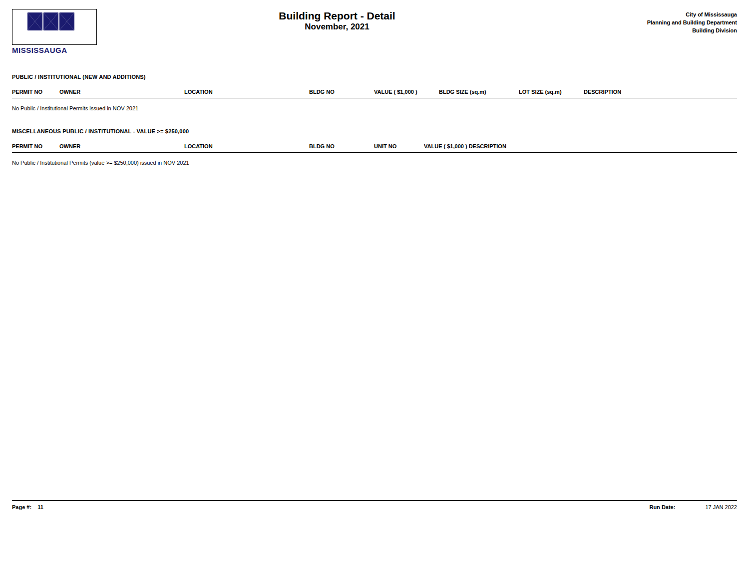MISSISSAUGA
Building Report - Detail
November, 2021
City of Mississauga
Planning and Building Department
Building Division
PUBLIC / INSTITUTIONAL (NEW AND ADDITIONS)
| PERMIT NO | OWNER | LOCATION | BLDG NO | VALUE ( $1,000 ) | BLDG SIZE (sq.m) | LOT SIZE (sq.m) | DESCRIPTION |
| --- | --- | --- | --- | --- | --- | --- | --- |
No Public / Institutional Permits issued in NOV 2021
MISCELLANEOUS PUBLIC / INSTITUTIONAL - VALUE >= $250,000
| PERMIT NO | OWNER | LOCATION | BLDG NO | UNIT NO | VALUE ( $1,000 ) DESCRIPTION |
| --- | --- | --- | --- | --- | --- |
No Public / Institutional Permits (value >= $250,000) issued in NOV 2021
Page #: 11
Run Date: 17 JAN 2022